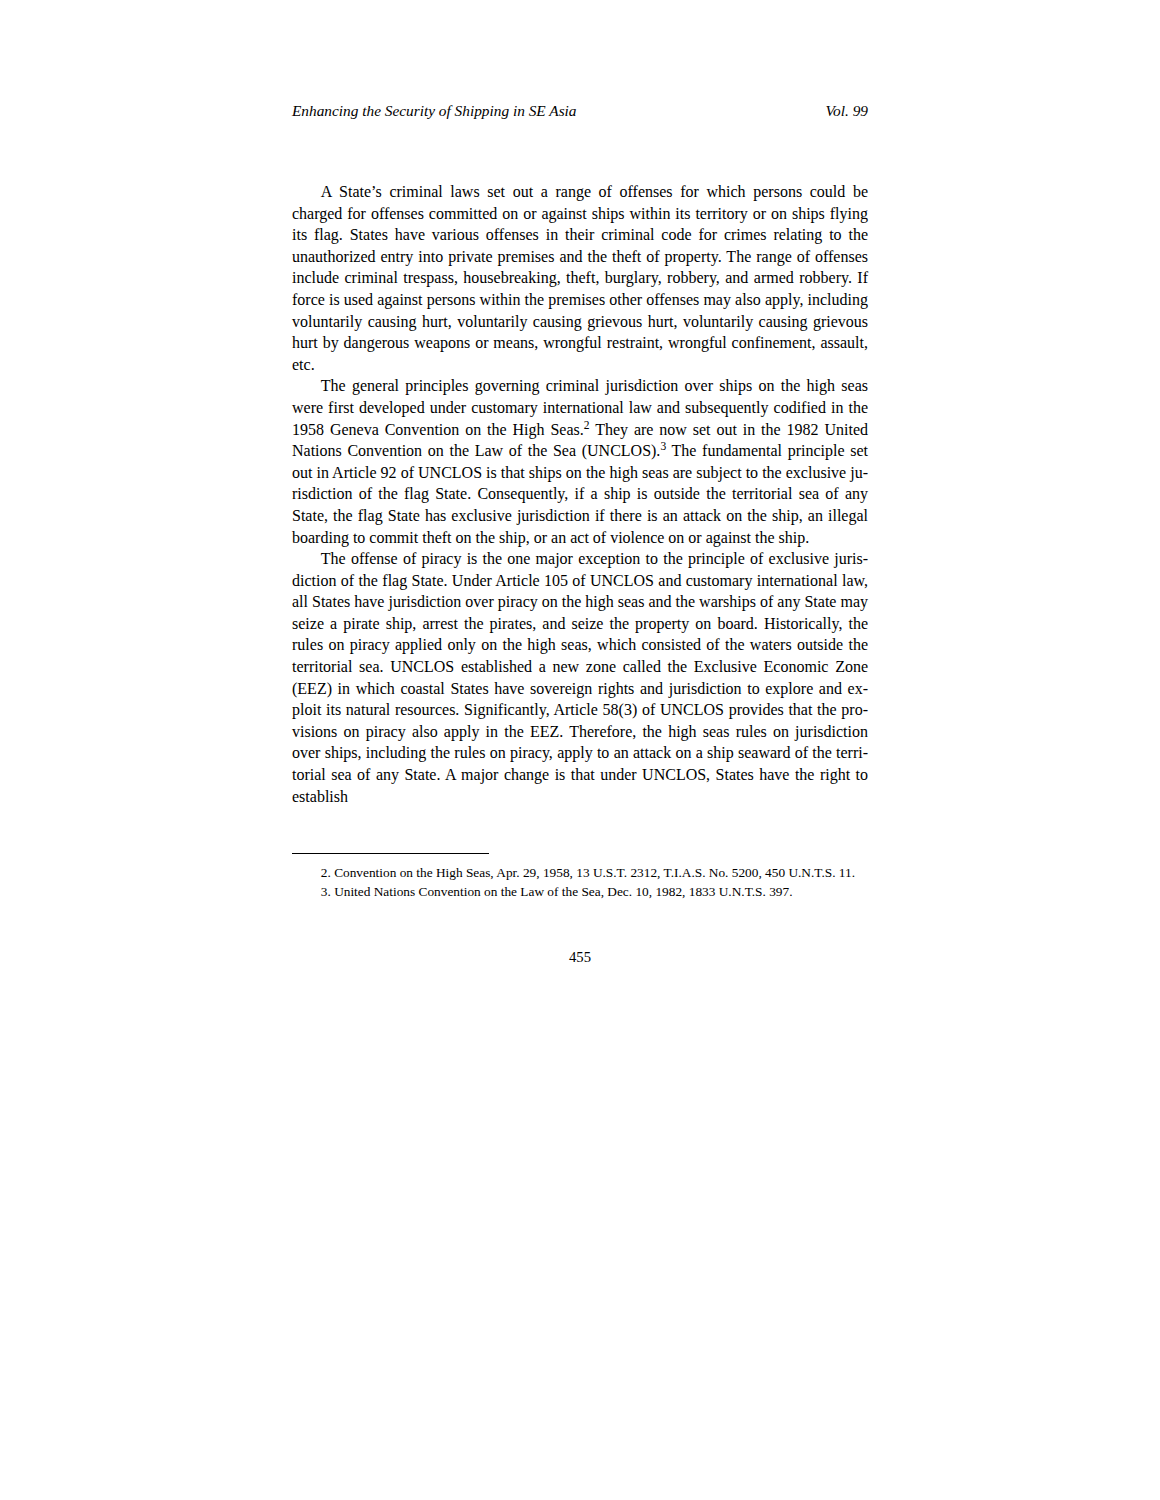Enhancing the Security of Shipping in SE Asia Vol. 99
A State’s criminal laws set out a range of offenses for which persons could be charged for offenses committed on or against ships within its territory or on ships flying its flag. States have various offenses in their criminal code for crimes relating to the unauthorized entry into private premises and the theft of property. The range of offenses include criminal trespass, housebreaking, theft, burglary, robbery, and armed robbery. If force is used against persons within the premises other offenses may also apply, including voluntarily causing hurt, voluntarily causing grievous hurt, voluntarily causing grievous hurt by dangerous weapons or means, wrongful restraint, wrongful confinement, assault, etc.
The general principles governing criminal jurisdiction over ships on the high seas were first developed under customary international law and subsequently codified in the 1958 Geneva Convention on the High Seas.2 They are now set out in the 1982 United Nations Convention on the Law of the Sea (UNCLOS).3 The fundamental principle set out in Article 92 of UNCLOS is that ships on the high seas are subject to the exclusive jurisdiction of the flag State. Consequently, if a ship is outside the territorial sea of any State, the flag State has exclusive jurisdiction if there is an attack on the ship, an illegal boarding to commit theft on the ship, or an act of violence on or against the ship.
The offense of piracy is the one major exception to the principle of exclusive jurisdiction of the flag State. Under Article 105 of UNCLOS and customary international law, all States have jurisdiction over piracy on the high seas and the warships of any State may seize a pirate ship, arrest the pirates, and seize the property on board. Historically, the rules on piracy applied only on the high seas, which consisted of the waters outside the territorial sea. UNCLOS established a new zone called the Exclusive Economic Zone (EEZ) in which coastal States have sovereign rights and jurisdiction to explore and exploit its natural resources. Significantly, Article 58(3) of UNCLOS provides that the provisions on piracy also apply in the EEZ. Therefore, the high seas rules on jurisdiction over ships, including the rules on piracy, apply to an attack on a ship seaward of the territorial sea of any State. A major change is that under UNCLOS, States have the right to establish
2. Convention on the High Seas, Apr. 29, 1958, 13 U.S.T. 2312, T.I.A.S. No. 5200, 450 U.N.T.S. 11.
3. United Nations Convention on the Law of the Sea, Dec. 10, 1982, 1833 U.N.T.S. 397.
455